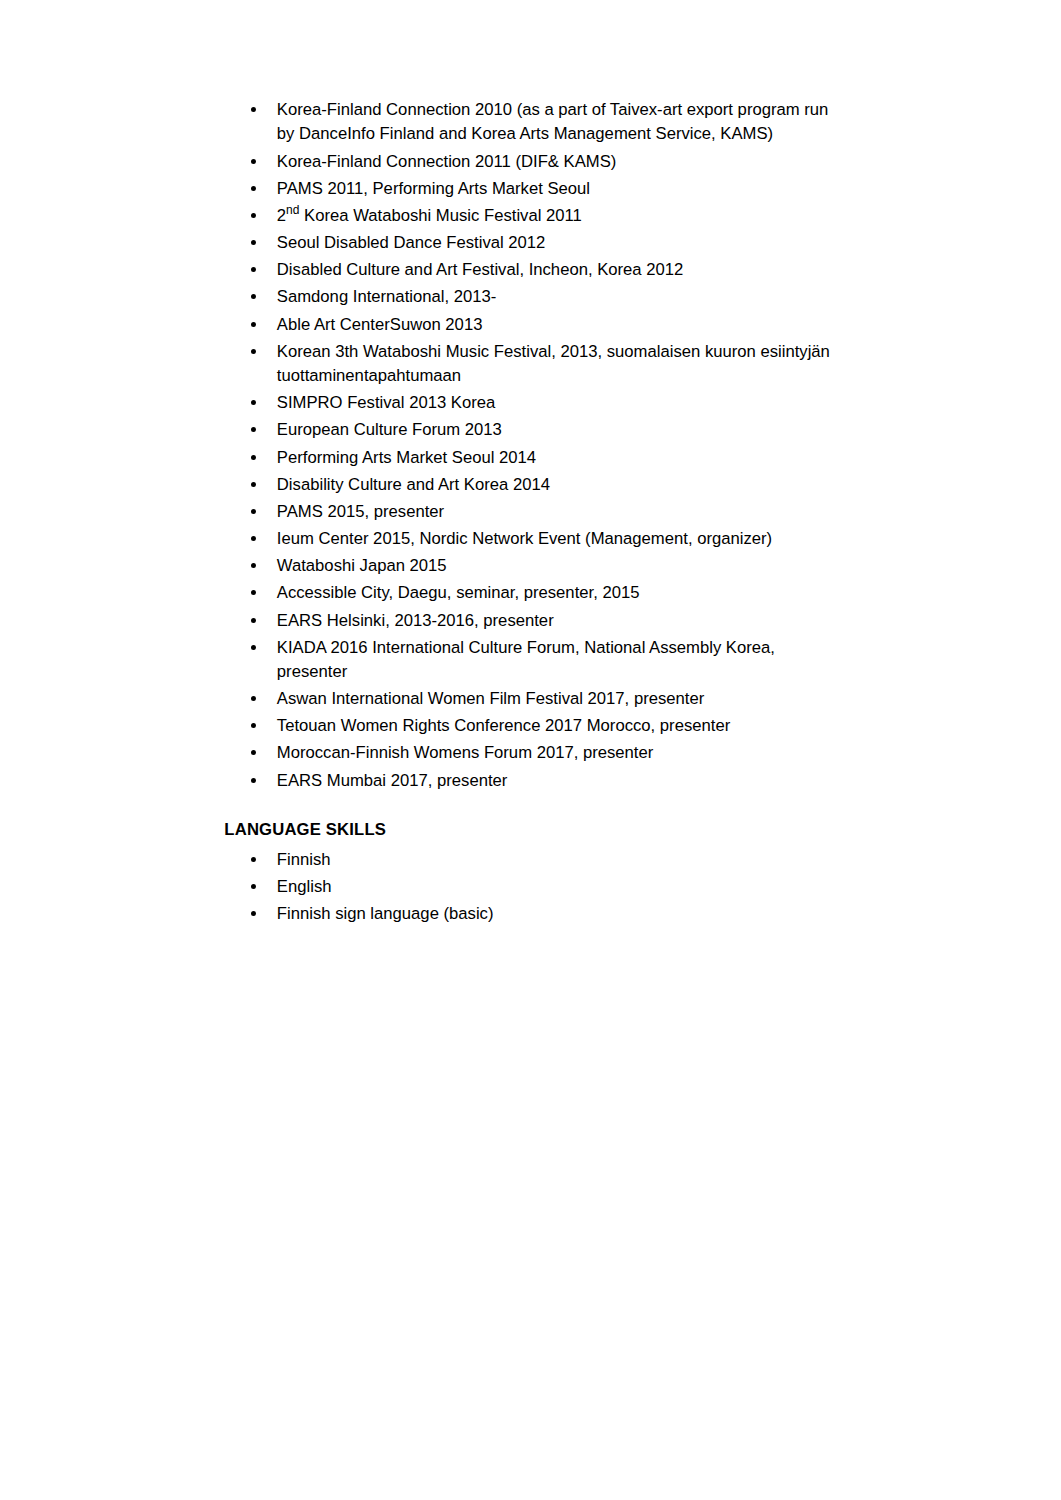Korea-Finland Connection 2010 (as a part of Taivex-art export program run by DanceInfo Finland and Korea Arts Management Service, KAMS)
Korea-Finland Connection 2011 (DIF& KAMS)
PAMS 2011, Performing Arts Market Seoul
2nd Korea Wataboshi Music Festival 2011
Seoul Disabled Dance Festival 2012
Disabled Culture and Art Festival, Incheon, Korea 2012
Samdong International, 2013-
Able Art CenterSuwon 2013
Korean 3th Wataboshi Music Festival, 2013, suomalaisen kuuron esiintyjän tuottaminentapahtumaan
SIMPRO Festival 2013 Korea
European Culture Forum 2013
Performing Arts Market Seoul 2014
Disability Culture and Art Korea 2014
PAMS 2015, presenter
Ieum Center 2015, Nordic Network Event (Management, organizer)
Wataboshi Japan 2015
Accessible City, Daegu, seminar, presenter, 2015
EARS Helsinki, 2013-2016, presenter
KIADA 2016 International Culture Forum, National Assembly Korea, presenter
Aswan International Women Film Festival 2017, presenter
Tetouan Women Rights Conference 2017 Morocco, presenter
Moroccan-Finnish Womens Forum 2017, presenter
EARS Mumbai 2017, presenter
LANGUAGE SKILLS
Finnish
English
Finnish sign language (basic)